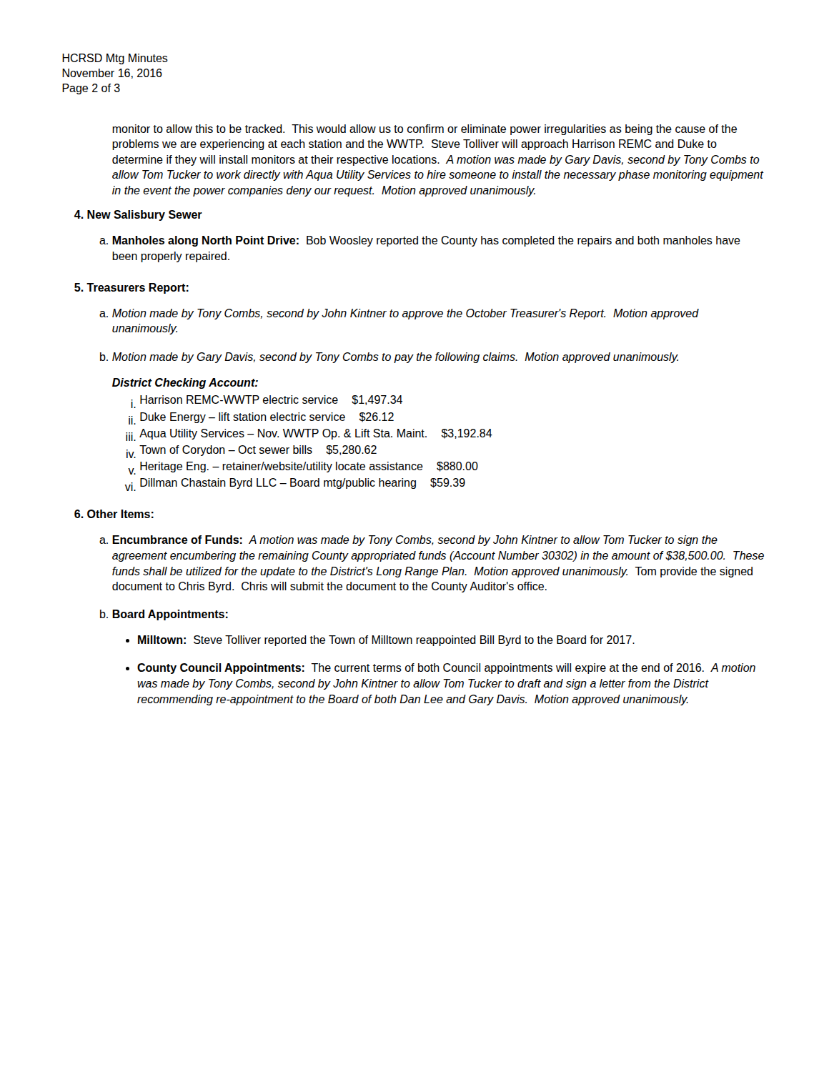HCRSD Mtg Minutes
November 16, 2016
Page 2 of 3
monitor to allow this to be tracked. This would allow us to confirm or eliminate power irregularities as being the cause of the problems we are experiencing at each station and the WWTP. Steve Tolliver will approach Harrison REMC and Duke to determine if they will install monitors at their respective locations. A motion was made by Gary Davis, second by Tony Combs to allow Tom Tucker to work directly with Aqua Utility Services to hire someone to install the necessary phase monitoring equipment in the event the power companies deny our request. Motion approved unanimously.
New Salisbury Sewer
Manholes along North Point Drive: Bob Woosley reported the County has completed the repairs and both manholes have been properly repaired.
Treasurers Report:
Motion made by Tony Combs, second by John Kintner to approve the October Treasurer's Report. Motion approved unanimously.
Motion made by Gary Davis, second by Tony Combs to pay the following claims. Motion approved unanimously.
District Checking Account:
| Harrison REMC-WWTP electric service | $1,497.34 |
| Duke Energy – lift station electric service | $26.12 |
| Aqua Utility Services – Nov. WWTP Op. & Lift Sta. Maint. | $3,192.84 |
| Town of Corydon – Oct sewer bills | $5,280.62 |
| Heritage Eng. – retainer/website/utility locate assistance | $880.00 |
| Dillman Chastain Byrd LLC – Board mtg/public hearing | $59.39 |
Other Items:
Encumbrance of Funds: A motion was made by Tony Combs, second by John Kintner to allow Tom Tucker to sign the agreement encumbering the remaining County appropriated funds (Account Number 30302) in the amount of $38,500.00. These funds shall be utilized for the update to the District's Long Range Plan. Motion approved unanimously. Tom provide the signed document to Chris Byrd. Chris will submit the document to the County Auditor's office.
Board Appointments:
Milltown: Steve Tolliver reported the Town of Milltown reappointed Bill Byrd to the Board for 2017.
County Council Appointments: The current terms of both Council appointments will expire at the end of 2016. A motion was made by Tony Combs, second by John Kintner to allow Tom Tucker to draft and sign a letter from the District recommending re-appointment to the Board of both Dan Lee and Gary Davis. Motion approved unanimously.